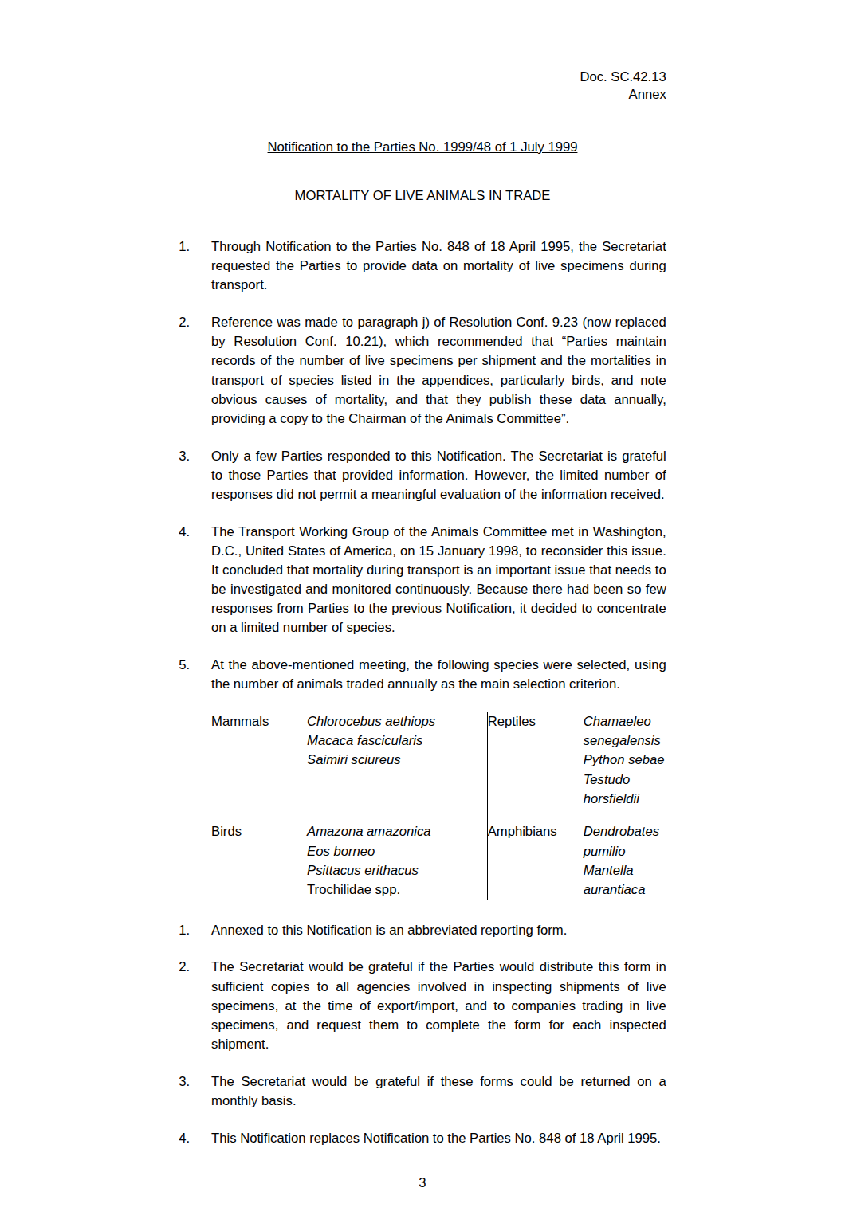Doc. SC.42.13
Annex
Notification to the Parties No. 1999/48 of 1 July 1999
MORTALITY OF LIVE ANIMALS IN TRADE
Through Notification to the Parties No. 848 of 18 April 1995, the Secretariat requested the Parties to provide data on mortality of live specimens during transport.
Reference was made to paragraph j) of Resolution Conf. 9.23 (now replaced by Resolution Conf. 10.21), which recommended that “Parties maintain records of the number of live specimens per shipment and the mortalities in transport of species listed in the appendices, particularly birds, and note obvious causes of mortality, and that they publish these data annually, providing a copy to the Chairman of the Animals Committee”.
Only a few Parties responded to this Notification. The Secretariat is grateful to those Parties that provided information. However, the limited number of responses did not permit a meaningful evaluation of the information received.
The Transport Working Group of the Animals Committee met in Washington, D.C., United States of America, on 15 January 1998, to reconsider this issue. It concluded that mortality during transport is an important issue that needs to be investigated and monitored continuously. Because there had been so few responses from Parties to the previous Notification, it decided to concentrate on a limited number of species.
At the above-mentioned meeting, the following species were selected, using the number of animals traded annually as the main selection criterion.
| Mammals | Chlorocebus aethiops Macaca fascicularis Saimiri sciureus | Reptiles | Chamaeleo senegalensis Python sebae Testudo horsfieldii |
| Birds | Amazona amazonica Eos borneo Psittacus erithacus Trochilidae spp. | Amphibians | Dendrobates pumilio Mantella aurantiaca |
Annexed to this Notification is an abbreviated reporting form.
The Secretariat would be grateful if the Parties would distribute this form in sufficient copies to all agencies involved in inspecting shipments of live specimens, at the time of export/import, and to companies trading in live specimens, and request them to complete the form for each inspected shipment.
The Secretariat would be grateful if these forms could be returned on a monthly basis.
This Notification replaces Notification to the Parties No. 848 of 18 April 1995.
3